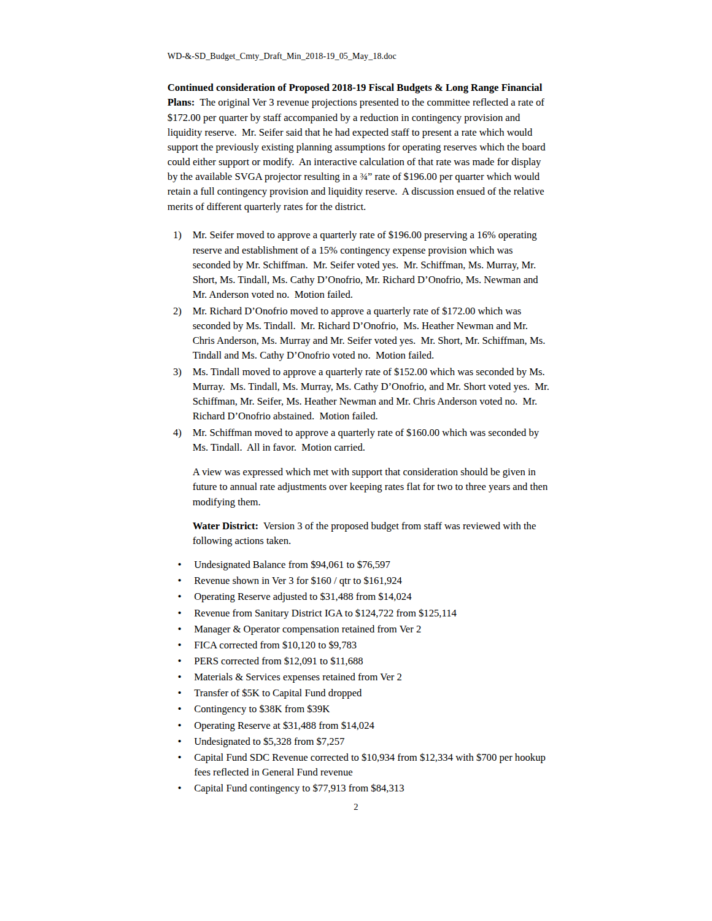WD-&-SD_Budget_Cmty_Draft_Min_2018-19_05_May_18.doc
Continued consideration of Proposed 2018-19 Fiscal Budgets & Long Range Financial Plans: The original Ver 3 revenue projections presented to the committee reflected a rate of $172.00 per quarter by staff accompanied by a reduction in contingency provision and liquidity reserve. Mr. Seifer said that he had expected staff to present a rate which would support the previously existing planning assumptions for operating reserves which the board could either support or modify. An interactive calculation of that rate was made for display by the available SVGA projector resulting in a ¾” rate of $196.00 per quarter which would retain a full contingency provision and liquidity reserve. A discussion ensued of the relative merits of different quarterly rates for the district.
Mr. Seifer moved to approve a quarterly rate of $196.00 preserving a 16% operating reserve and establishment of a 15% contingency expense provision which was seconded by Mr. Schiffman. Mr. Seifer voted yes. Mr. Schiffman, Ms. Murray, Mr. Short, Ms. Tindall, Ms. Cathy D’Onofrio, Mr. Richard D’Onofrio, Ms. Newman and Mr. Anderson voted no. Motion failed.
Mr. Richard D’Onofrio moved to approve a quarterly rate of $172.00 which was seconded by Ms. Tindall. Mr. Richard D’Onofrio, Ms. Heather Newman and Mr. Chris Anderson, Ms. Murray and Mr. Seifer voted yes. Mr. Short, Mr. Schiffman, Ms. Tindall and Ms. Cathy D’Onofrio voted no. Motion failed.
Ms. Tindall moved to approve a quarterly rate of $152.00 which was seconded by Ms. Murray. Ms. Tindall, Ms. Murray, Ms. Cathy D’Onofrio, and Mr. Short voted yes. Mr. Schiffman, Mr. Seifer, Ms. Heather Newman and Mr. Chris Anderson voted no. Mr. Richard D’Onofrio abstained. Motion failed.
Mr. Schiffman moved to approve a quarterly rate of $160.00 which was seconded by Ms. Tindall. All in favor. Motion carried.
A view was expressed which met with support that consideration should be given in future to annual rate adjustments over keeping rates flat for two to three years and then modifying them.
Water District: Version 3 of the proposed budget from staff was reviewed with the following actions taken.
Undesignated Balance from $94,061 to $76,597
Revenue shown in Ver 3 for $160 / qtr to $161,924
Operating Reserve adjusted to $31,488 from $14,024
Revenue from Sanitary District IGA to $124,722 from $125,114
Manager & Operator compensation retained from Ver 2
FICA corrected from $10,120 to $9,783
PERS corrected from $12,091 to $11,688
Materials & Services expenses retained from Ver 2
Transfer of $5K to Capital Fund dropped
Contingency to $38K from $39K
Operating Reserve at $31,488 from $14,024
Undesignated to $5,328 from $7,257
Capital Fund SDC Revenue corrected to $10,934 from $12,334 with $700 per hookup fees reflected in General Fund revenue
Capital Fund contingency to $77,913 from $84,313
2